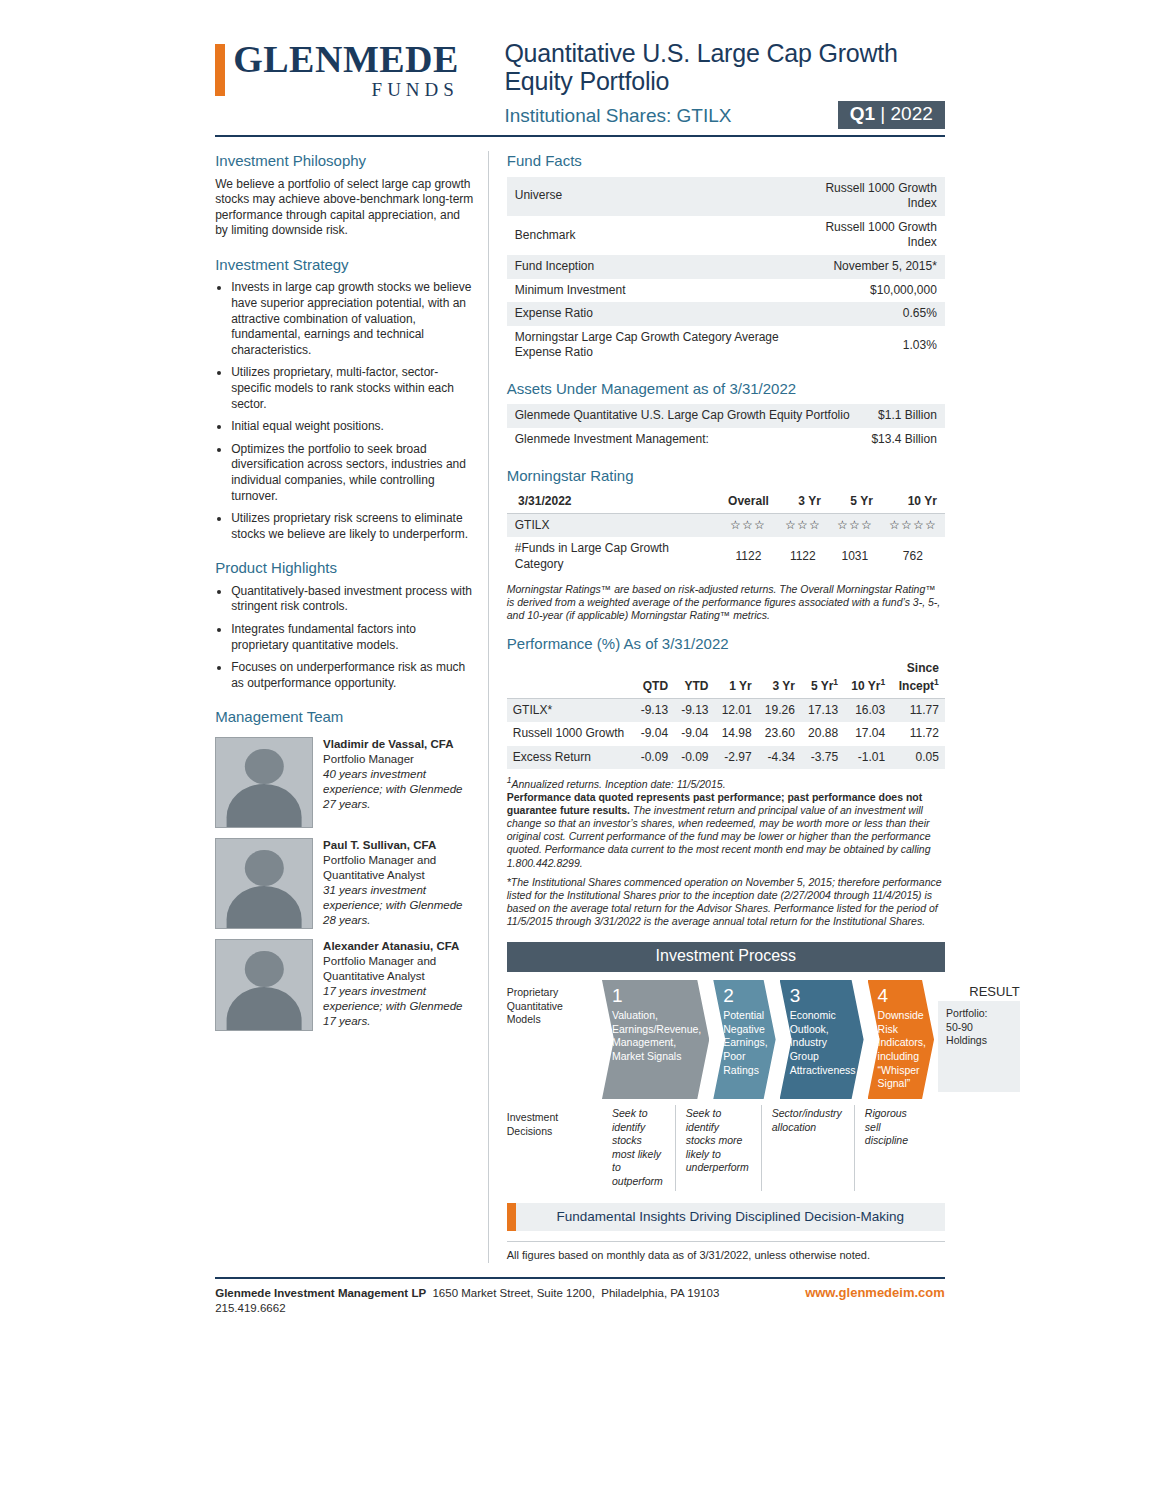GLENMEDE
FUNDS
Quantitative U.S. Large Cap Growth Equity Portfolio
Institutional Shares: GTILX
Q1 | 2022
Investment Philosophy
We believe a portfolio of select large cap growth stocks may achieve above-benchmark long-term performance through capital appreciation, and by limiting downside risk.
Investment Strategy
Invests in large cap growth stocks we believe have superior appreciation potential, with an attractive combination of valuation, fundamental, earnings and technical characteristics.
Utilizes proprietary, multi-factor, sector-specific models to rank stocks within each sector.
Initial equal weight positions.
Optimizes the portfolio to seek broad diversification across sectors, industries and individual companies, while controlling turnover.
Utilizes proprietary risk screens to eliminate stocks we believe are likely to underperform.
Product Highlights
Quantitatively-based investment process with stringent risk controls.
Integrates fundamental factors into proprietary quantitative models.
Focuses on underperformance risk as much as outperformance opportunity.
Management Team
Vladimir de Vassal, CFA Portfolio Manager
40 years investment experience; with Glenmede 27 years.
Paul T. Sullivan, CFA
Portfolio Manager and Quantitative Analyst
31 years investment experience; with Glenmede 28 years.
Alexander Atanasiu, CFA
Portfolio Manager and Quantitative Analyst
17 years investment experience; with Glenmede 17 years.
Fund Facts
| Universe | Russell 1000 Growth Index |
| Benchmark | Russell 1000 Growth Index |
| Fund Inception | November 5, 2015* |
| Minimum Investment | $10,000,000 |
| Expense Ratio | 0.65% |
| Morningstar Large Cap Growth Category Average Expense Ratio | 1.03% |
Assets Under Management as of 3/31/2022
| Glenmede Quantitative U.S. Large Cap Growth Equity Portfolio | $1.1 Billion |
| Glenmede Investment Management: | $13.4 Billion |
Morningstar Rating
| 3/31/2022 | Overall | 3 Yr | 5 Yr | 10 Yr |
| --- | --- | --- | --- | --- |
| GTILX | ☆☆☆ | ☆☆☆ | ☆☆☆ | ☆☆☆☆ |
| #Funds in Large Cap Growth Category | 1122 | 1122 | 1031 | 762 |
Morningstar Ratings™ are based on risk-adjusted returns. The Overall Morningstar Rating™ is derived from a weighted average of the performance figures associated with a fund’s 3-, 5-, and 10-year (if applicable) Morningstar Rating™ metrics.
Performance (%) As of 3/31/2022
| | QTD | YTD | 1 Yr | 3 Yr | 5 Yr 1 | 10 Yr 1 | Since Incept 1 |
| --- | --- | --- | --- | --- | --- | --- | --- |
| GTILX* | -9.13 | -9.13 | 12.01 | 19.26 | 17.13 | 16.03 | 11.77 |
| Russell 1000 Growth | -9.04 | -9.04 | 14.98 | 23.60 | 20.88 | 17.04 | 11.72 |
| Excess Return | -0.09 | -0.09 | -2.97 | -4.34 | -3.75 | -1.01 | 0.05 |
1Annualized returns. Inception date: 11/5/2015.
Performance data quoted represents past performance; past performance does not guarantee future results. The investment return and principal value of an investment will change so that an investor’s shares, when redeemed, may be worth more or less than their original cost. Current performance of the fund may be lower or higher than the performance quoted. Performance data current to the most recent month end may be obtained by calling 1.800.442.8299.
*The Institutional Shares commenced operation on November 5, 2015; therefore performance listed for the Institutional Shares prior to the inception date (2/27/2004 through 11/4/2015) is based on the average total return for the Advisor Shares. Performance listed for the period of 11/5/2015 through 3/31/2022 is the average annual total return for the Institutional Shares.
Investment Process
Proprietary
Quantitative
Models
1
Valuation,
Earnings/Revenue,
Management,
Market Signals
2
Potential
Negative
Earnings, Poor
Ratings
3
Economic
Outlook,
Industry Group
Attractiveness
4
Downside Risk
Indicators,
including
“Whisper Signal”
RESULT
Portfolio:
50-90
Holdings
Investment
Decisions
Seek to identify stocks most likely to outperform
Seek to identify stocks more likely to underperform
Sector/industry allocation
Rigorous sell discipline
Fundamental Insights Driving Disciplined Decision-Making
All figures based on monthly data as of 3/31/2022, unless otherwise noted.
Glenmede Investment Management LP 1650 Market Street, Suite 1200, Philadelphia, PA 19103 215.419.6662
www.glenmedeim.com